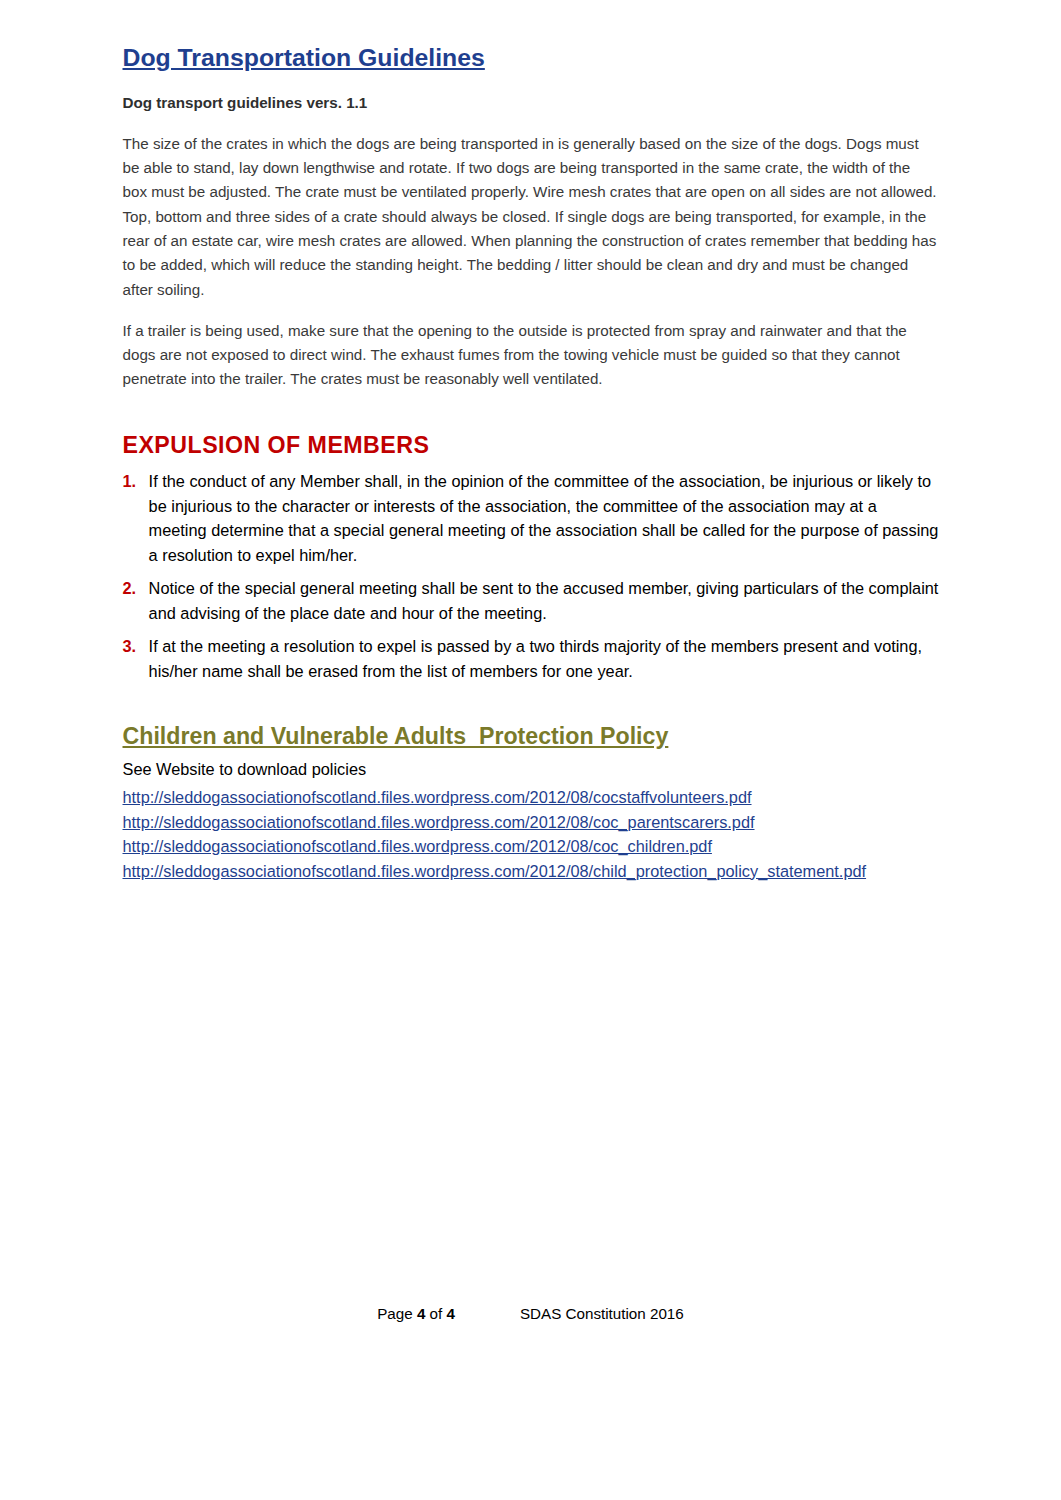Dog Transportation Guidelines
Dog transport guidelines vers. 1.1
The size of the crates in which the dogs are being transported in is generally based on the size of the dogs. Dogs must be able to stand, lay down lengthwise and rotate. If two dogs are being transported in the same crate, the width of the box must be adjusted. The crate must be ventilated properly. Wire mesh crates that are open on all sides are not allowed. Top, bottom and three sides of a crate should always be closed. If single dogs are being transported, for example, in the rear of an estate car, wire mesh crates are allowed. When planning the construction of crates remember that bedding has to be added, which will reduce the standing height. The bedding / litter should be clean and dry and must be changed after soiling.
If a trailer is being used, make sure that the opening to the outside is protected from spray and rainwater and that the dogs are not exposed to direct wind. The exhaust fumes from the towing vehicle must be guided so that they cannot penetrate into the trailer. The crates must be reasonably well ventilated.
EXPULSION OF MEMBERS
If the conduct of any Member shall, in the opinion of the committee of the association, be injurious or likely to be injurious to the character or interests of the association, the committee of the association may at a meeting determine that a special general meeting of the association shall be called for the purpose of passing a resolution to expel him/her.
Notice of the special general meeting shall be sent to the accused member, giving particulars of the complaint and advising of the place date and hour of the meeting.
If at the meeting a resolution to expel is passed by a two thirds majority of the members present and voting, his/her name shall be erased from the list of members for one year.
Children and Vulnerable Adults Protection Policy
See Website to download policies
http://sleddogassociationofscotland.files.wordpress.com/2012/08/cocstaffvolunteers.pdf
http://sleddogassociationofscotland.files.wordpress.com/2012/08/coc_parentscarers.pdf
http://sleddogassociationofscotland.files.wordpress.com/2012/08/coc_children.pdf
http://sleddogassociationofscotland.files.wordpress.com/2012/08/child_protection_policy_statement.pdf
Page 4 of 4 SDAS Constitution 2016